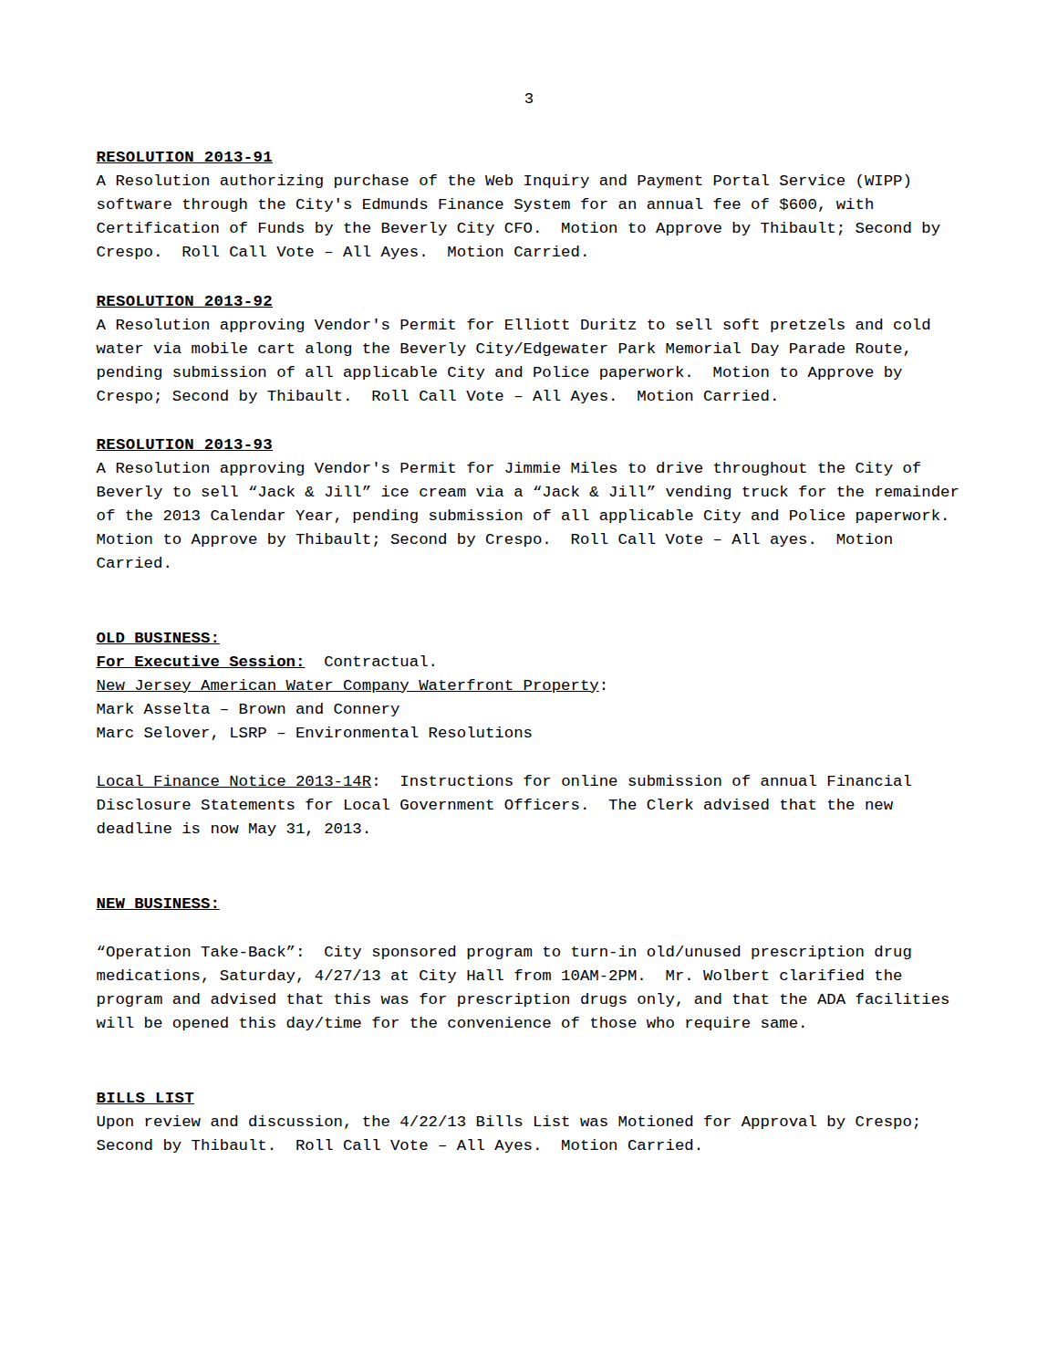3
RESOLUTION 2013-91
A Resolution authorizing purchase of the Web Inquiry and Payment Portal Service (WIPP) software through the City's Edmunds Finance System for an annual fee of $600, with Certification of Funds by the Beverly City CFO. Motion to Approve by Thibault; Second by Crespo. Roll Call Vote – All Ayes. Motion Carried.
RESOLUTION 2013-92
A Resolution approving Vendor's Permit for Elliott Duritz to sell soft pretzels and cold water via mobile cart along the Beverly City/Edgewater Park Memorial Day Parade Route, pending submission of all applicable City and Police paperwork. Motion to Approve by Crespo; Second by Thibault. Roll Call Vote – All Ayes. Motion Carried.
RESOLUTION 2013-93
A Resolution approving Vendor's Permit for Jimmie Miles to drive throughout the City of Beverly to sell “Jack & Jill” ice cream via a “Jack & Jill” vending truck for the remainder of the 2013 Calendar Year, pending submission of all applicable City and Police paperwork. Motion to Approve by Thibault; Second by Crespo. Roll Call Vote – All ayes. Motion Carried.
OLD BUSINESS:
For Executive Session: Contractual.
New Jersey American Water Company Waterfront Property:
Mark Asselta – Brown and Connery
Marc Selover, LSRP – Environmental Resolutions
Local Finance Notice 2013-14R: Instructions for online submission of annual Financial Disclosure Statements for Local Government Officers. The Clerk advised that the new deadline is now May 31, 2013.
NEW BUSINESS:
“Operation Take-Back”: City sponsored program to turn-in old/unused prescription drug medications, Saturday, 4/27/13 at City Hall from 10AM-2PM. Mr. Wolbert clarified the program and advised that this was for prescription drugs only, and that the ADA facilities will be opened this day/time for the convenience of those who require same.
BILLS LIST
Upon review and discussion, the 4/22/13 Bills List was Motioned for Approval by Crespo; Second by Thibault. Roll Call Vote – All Ayes. Motion Carried.